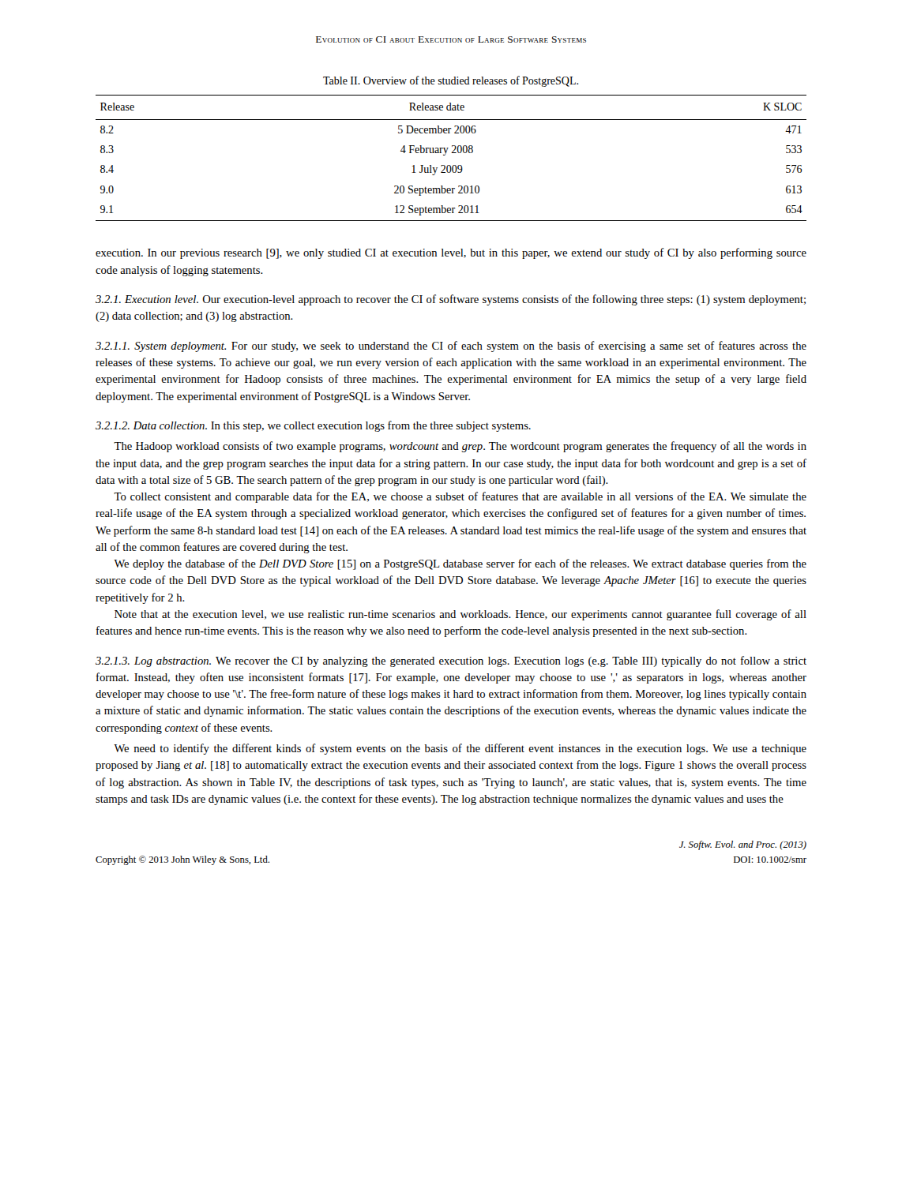Evolution of CI about Execution of Large Software Systems
Table II. Overview of the studied releases of PostgreSQL.
| Release | Release date | K SLOC |
| --- | --- | --- |
| 8.2 | 5 December 2006 | 471 |
| 8.3 | 4 February 2008 | 533 |
| 8.4 | 1 July 2009 | 576 |
| 9.0 | 20 September 2010 | 613 |
| 9.1 | 12 September 2011 | 654 |
execution. In our previous research [9], we only studied CI at execution level, but in this paper, we extend our study of CI by also performing source code analysis of logging statements.
3.2.1. Execution level. Our execution-level approach to recover the CI of software systems consists of the following three steps: (1) system deployment; (2) data collection; and (3) log abstraction.
3.2.1.1. System deployment. For our study, we seek to understand the CI of each system on the basis of exercising a same set of features across the releases of these systems. To achieve our goal, we run every version of each application with the same workload in an experimental environment. The experimental environment for Hadoop consists of three machines. The experimental environment for EA mimics the setup of a very large field deployment. The experimental environment of PostgreSQL is a Windows Server.
3.2.1.2. Data collection. In this step, we collect execution logs from the three subject systems.
The Hadoop workload consists of two example programs, wordcount and grep. The wordcount program generates the frequency of all the words in the input data, and the grep program searches the input data for a string pattern. In our case study, the input data for both wordcount and grep is a set of data with a total size of 5 GB. The search pattern of the grep program in our study is one particular word (fail).
To collect consistent and comparable data for the EA, we choose a subset of features that are available in all versions of the EA. We simulate the real-life usage of the EA system through a specialized workload generator, which exercises the configured set of features for a given number of times. We perform the same 8-h standard load test [14] on each of the EA releases. A standard load test mimics the real-life usage of the system and ensures that all of the common features are covered during the test.
We deploy the database of the Dell DVD Store [15] on a PostgreSQL database server for each of the releases. We extract database queries from the source code of the Dell DVD Store as the typical workload of the Dell DVD Store database. We leverage Apache JMeter [16] to execute the queries repetitively for 2 h.
Note that at the execution level, we use realistic run-time scenarios and workloads. Hence, our experiments cannot guarantee full coverage of all features and hence run-time events. This is the reason why we also need to perform the code-level analysis presented in the next sub-section.
3.2.1.3. Log abstraction. We recover the CI by analyzing the generated execution logs. Execution logs (e.g. Table III) typically do not follow a strict format. Instead, they often use inconsistent formats [17]. For example, one developer may choose to use ',' as separators in logs, whereas another developer may choose to use '\t'. The free-form nature of these logs makes it hard to extract information from them. Moreover, log lines typically contain a mixture of static and dynamic information. The static values contain the descriptions of the execution events, whereas the dynamic values indicate the corresponding context of these events.
We need to identify the different kinds of system events on the basis of the different event instances in the execution logs. We use a technique proposed by Jiang et al. [18] to automatically extract the execution events and their associated context from the logs. Figure 1 shows the overall process of log abstraction. As shown in Table IV, the descriptions of task types, such as 'Trying to launch', are static values, that is, system events. The time stamps and task IDs are dynamic values (i.e. the context for these events). The log abstraction technique normalizes the dynamic values and uses the
Copyright © 2013 John Wiley & Sons, Ltd.
J. Softw. Evol. and Proc. (2013)
DOI: 10.1002/smr